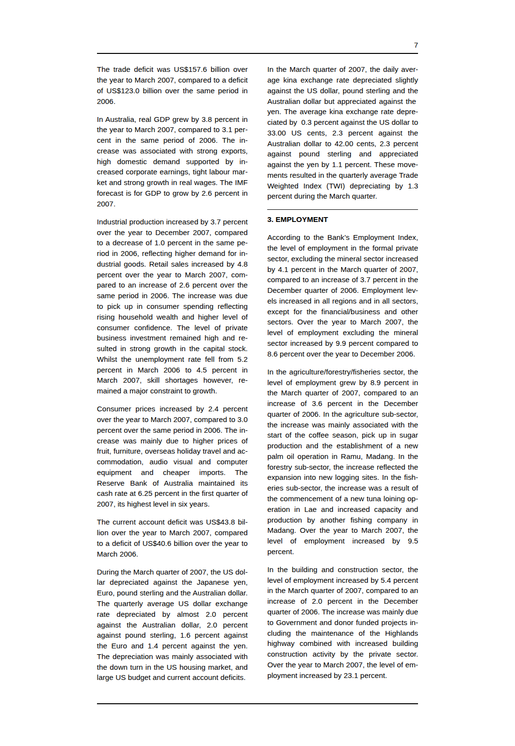7
The trade deficit was US$157.6 billion over the year to March 2007, compared to a deficit of US$123.0 billion over the same period in 2006.
In Australia, real GDP grew by 3.8 percent in the year to March 2007, compared to 3.1 percent in the same period of 2006. The increase was associated with strong exports, high domestic demand supported by increased corporate earnings, tight labour market and strong growth in real wages. The IMF forecast is for GDP to grow by 2.6 percent in 2007.
Industrial production increased by 3.7 percent over the year to December 2007, compared to a decrease of 1.0 percent in the same period in 2006, reflecting higher demand for industrial goods. Retail sales increased by 4.8 percent over the year to March 2007, compared to an increase of 2.6 percent over the same period in 2006. The increase was due to pick up in consumer spending reflecting rising household wealth and higher level of consumer confidence. The level of private business investment remained high and resulted in strong growth in the capital stock. Whilst the unemployment rate fell from 5.2 percent in March 2006 to 4.5 percent in March 2007, skill shortages however, remained a major constraint to growth.
Consumer prices increased by 2.4 percent over the year to March 2007, compared to 3.0 percent over the same period in 2006. The increase was mainly due to higher prices of fruit, furniture, overseas holiday travel and accommodation, audio visual and computer equipment and cheaper imports. The Reserve Bank of Australia maintained its cash rate at 6.25 percent in the first quarter of 2007, its highest level in six years.
The current account deficit was US$43.8 billion over the year to March 2007, compared to a deficit of US$40.6 billion over the year to March 2006.
During the March quarter of 2007, the US dollar depreciated against the Japanese yen, Euro, pound sterling and the Australian dollar. The quarterly average US dollar exchange rate depreciated by almost 2.0 percent against the Australian dollar, 2.0 percent against pound sterling, 1.6 percent against the Euro and 1.4 percent against the yen. The depreciation was mainly associated with the down turn in the US housing market, and large US budget and current account deficits.
In the March quarter of 2007, the daily average kina exchange rate depreciated slightly against the US dollar, pound sterling and the Australian dollar but appreciated against the yen. The average kina exchange rate depreciated by 0.3 percent against the US dollar to 33.00 US cents, 2.3 percent against the Australian dollar to 42.00 cents, 2.3 percent against pound sterling and appreciated against the yen by 1.1 percent. These movements resulted in the quarterly average Trade Weighted Index (TWI) depreciating by 1.3 percent during the March quarter.
3. EMPLOYMENT
According to the Bank’s Employment Index, the level of employment in the formal private sector, excluding the mineral sector increased by 4.1 percent in the March quarter of 2007, compared to an increase of 3.7 percent in the December quarter of 2006. Employment levels increased in all regions and in all sectors, except for the financial/business and other sectors. Over the year to March 2007, the level of employment excluding the mineral sector increased by 9.9 percent compared to 8.6 percent over the year to December 2006.
In the agriculture/forestry/fisheries sector, the level of employment grew by 8.9 percent in the March quarter of 2007, compared to an increase of 3.6 percent in the December quarter of 2006. In the agriculture sub-sector, the increase was mainly associated with the start of the coffee season, pick up in sugar production and the establishment of a new palm oil operation in Ramu, Madang. In the forestry sub-sector, the increase reflected the expansion into new logging sites. In the fisheries sub-sector, the increase was a result of the commencement of a new tuna loining operation in Lae and increased capacity and production by another fishing company in Madang. Over the year to March 2007, the level of employment increased by 9.5 percent.
In the building and construction sector, the level of employment increased by 5.4 percent in the March quarter of 2007, compared to an increase of 2.0 percent in the December quarter of 2006. The increase was mainly due to Government and donor funded projects including the maintenance of the Highlands highway combined with increased building construction activity by the private sector. Over the year to March 2007, the level of employment increased by 23.1 percent.